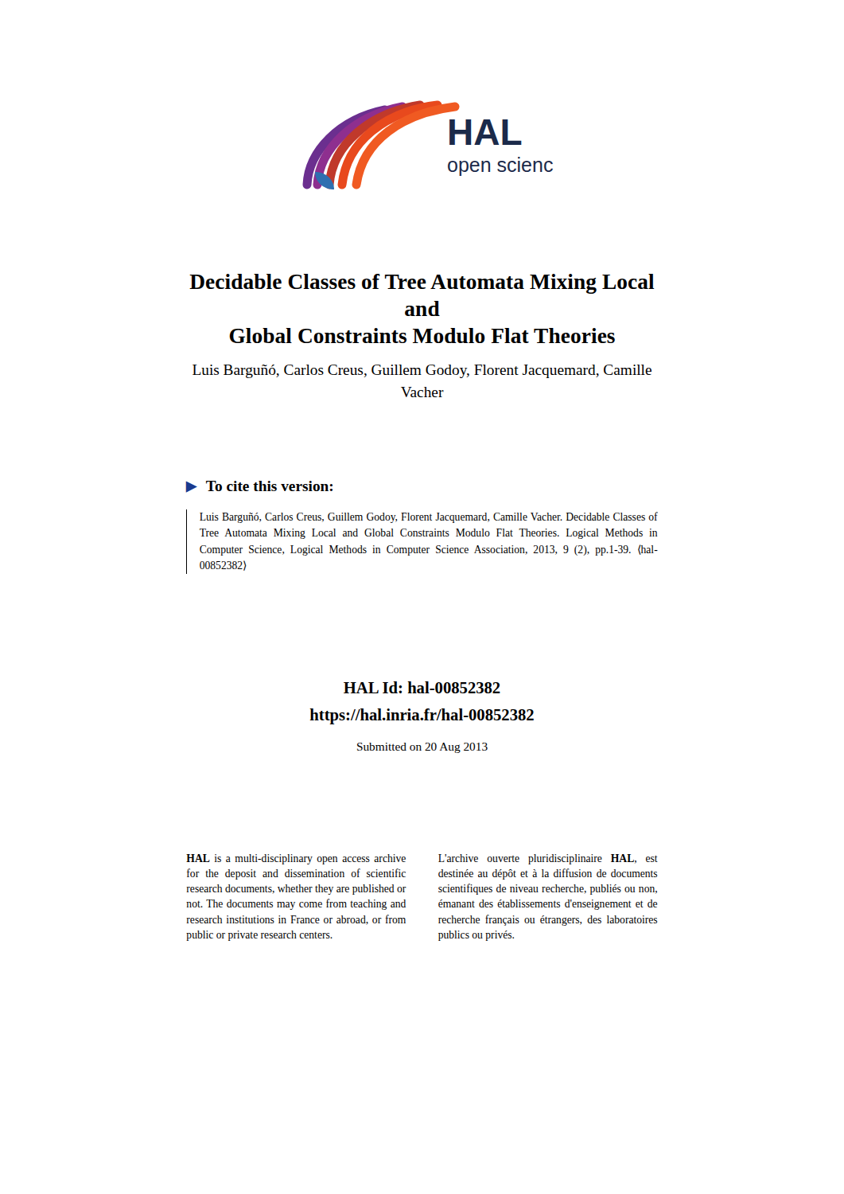HAL open science HAL open science
Decidable Classes of Tree Automata Mixing Local and
Global Constraints Modulo Flat Theories
Luis Barguñó, Carlos Creus, Guillem Godoy, Florent Jacquemard, Camille
Vacher
▶To cite this version:
Luis Barguñó, Carlos Creus, Guillem Godoy, Florent Jacquemard, Camille Vacher. Decidable Classes of Tree Automata Mixing Local and Global Constraints Modulo Flat Theories. Logical Methods in Computer Science, Logical Methods in Computer Science Association, 2013, 9 (2), pp.1-39. ⟨hal-00852382⟩
HAL Id: hal-00852382
https://hal.inria.fr/hal-00852382
Submitted on 20 Aug 2013
HAL is a multi-disciplinary open access archive for the deposit and dissemination of scientific research documents, whether they are published or not. The documents may come from teaching and research institutions in France or abroad, or from public or private research centers.
L'archive ouverte pluridisciplinaire HAL, est destinée au dépôt et à la diffusion de documents scientifiques de niveau recherche, publiés ou non, émanant des établissements d'enseignement et de recherche français ou étrangers, des laboratoires publics ou privés.